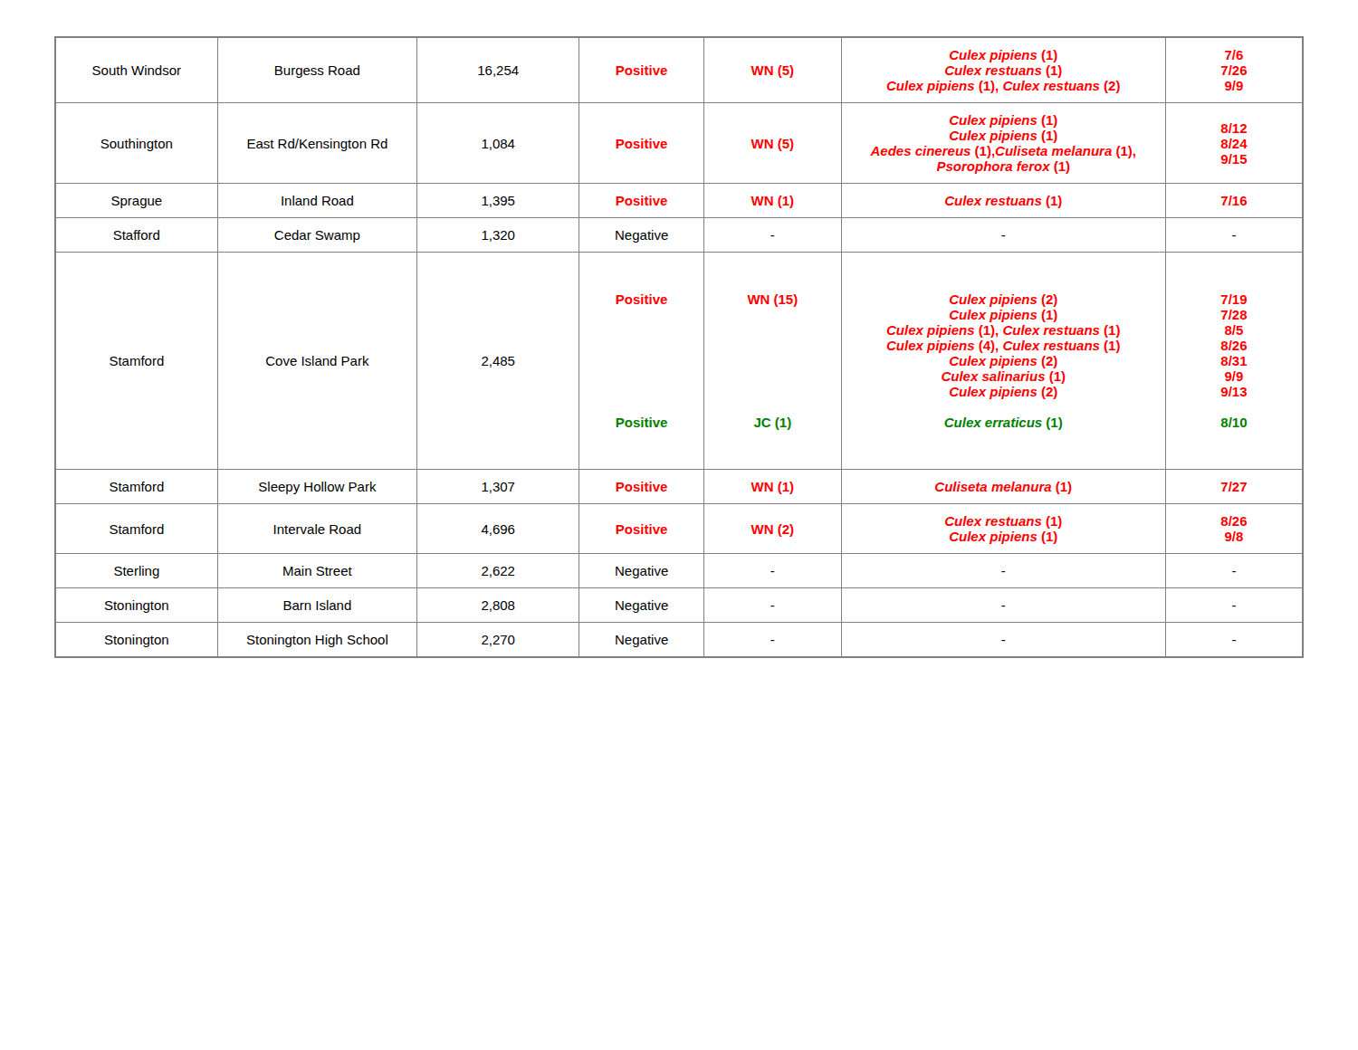| South Windsor | Burgess Road | 16,254 | Positive | WN (5) | Culex pipiens (1) Culex restuans (1) Culex pipiens (1), Culex restuans (2) | 7/6 7/26 9/9 |
| Southington | East Rd/Kensington Rd | 1,084 | Positive | WN (5) | Culex pipiens (1) Culex pipiens (1) Aedes cinereus (1), Culiseta melanura (1), Psorophora ferox (1) | 8/12 8/24 9/15 |
| Sprague | Inland Road | 1,395 | Positive | WN (1) | Culex restuans (1) | 7/16 |
| Stafford | Cedar Swamp | 1,320 | Negative | - | - | - |
| Stamford | Cove Island Park | 2,485 | Positive Positive | WN (15) JC (1) | Culex pipiens (2) Culex pipiens (1) Culex pipiens (1), Culex restuans (1) Culex pipiens (4), Culex restuans (1) Culex pipiens (2) Culex salinarius (1) Culex pipiens (2) Culex erraticus (1) | 7/19 7/28 8/5 8/26 8/31 9/9 9/13 8/10 |
| Stamford | Sleepy Hollow Park | 1,307 | Positive | WN (1) | Culiseta melanura (1) | 7/27 |
| Stamford | Intervale Road | 4,696 | Positive | WN (2) | Culex restuans (1) Culex pipiens (1) | 8/26 9/8 |
| Sterling | Main Street | 2,622 | Negative | - | - | - |
| Stonington | Barn Island | 2,808 | Negative | - | - | - |
| Stonington | Stonington High School | 2,270 | Negative | - | - | - |